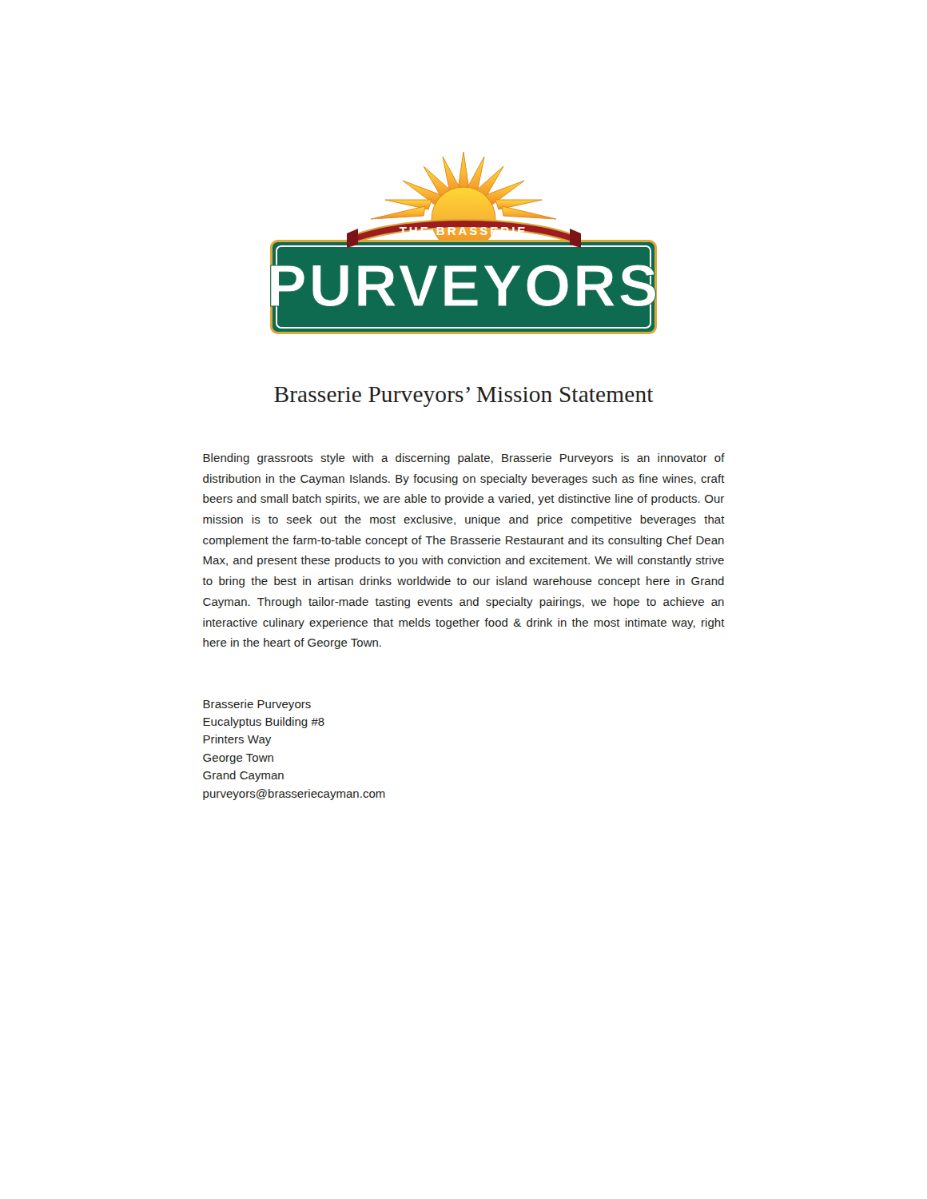THE BRASSERIE
PURVEYORS
Brasserie Purveyors’ Mission Statement
Blending grassroots style with a discerning palate, Brasserie Purveyors is an innovator of distribution in the Cayman Islands. By focusing on specialty beverages such as fine wines, craft beers and small batch spirits, we are able to provide a varied, yet distinctive line of products. Our mission is to seek out the most exclusive, unique and price competitive beverages that complement the farm-to-table concept of The Brasserie Restaurant and its consulting Chef Dean Max, and present these products to you with conviction and excitement. We will constantly strive to bring the best in artisan drinks worldwide to our island warehouse concept here in Grand Cayman. Through tailor-made tasting events and specialty pairings, we hope to achieve an interactive culinary experience that melds together food & drink in the most intimate way, right here in the heart of George Town.
Brasserie Purveyors
Eucalyptus Building #8
Printers Way
George Town
Grand Cayman
purveyors@brasseriecayman.com